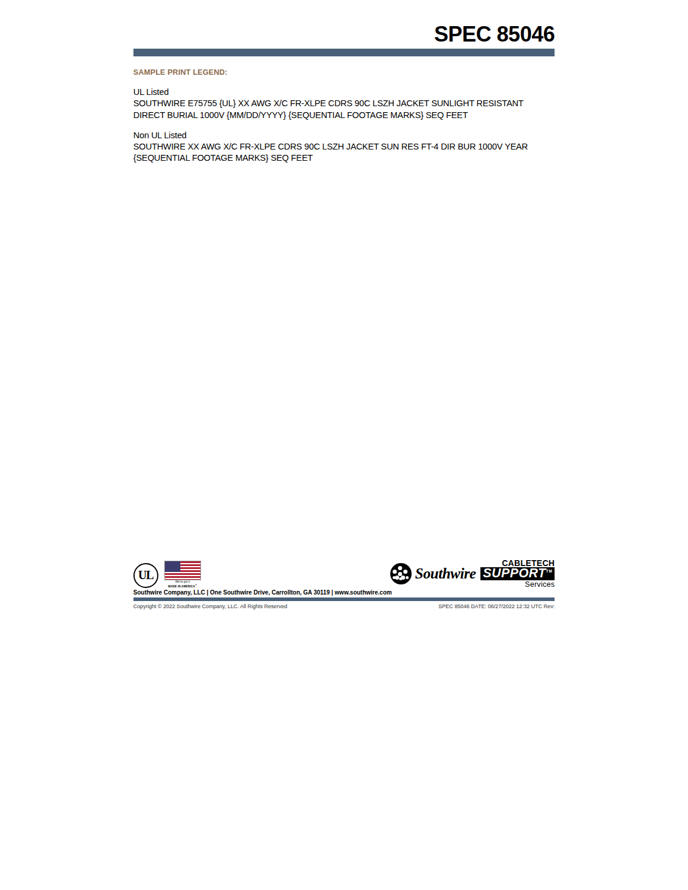SPEC 85046
SAMPLE PRINT LEGEND:
UL Listed
SOUTHWIRE E75755 {UL} XX AWG X/C FR-XLPE CDRS 90C LSZH JACKET SUNLIGHT RESISTANT DIRECT BURIAL 1000V {MM/DD/YYYY} {SEQUENTIAL FOOTAGE MARKS} SEQ FEET
Non UL Listed
SOUTHWIRE XX AWG X/C FR-XLPE CDRS 90C LSZH JACKET SUN RES FT-4 DIR BUR 1000V YEAR {SEQUENTIAL FOOTAGE MARKS} SEQ FEET
UL
We've got it MADE IN AMERICA®
Southwire
CABLETECH
SUPPORTTM
Services
Southwire Company, LLC | One Southwire Drive, Carrollton, GA 30119 | www.southwire.com
Copyright © 2022 Southwire Company, LLC. All Rights Reserved
SPEC 85046 DATE: 06/27/2022 12:32 UTC Rev: